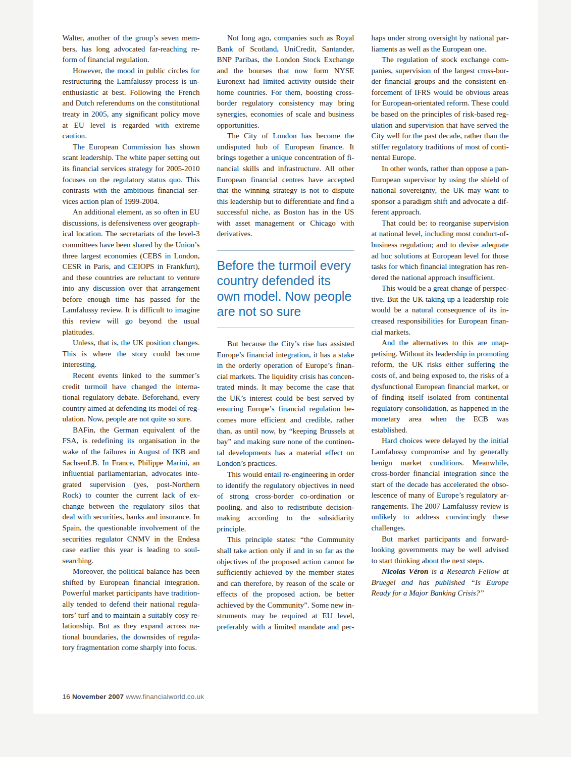Walter, another of the group’s seven members, has long advocated far-reaching reform of financial regulation.
However, the mood in public circles for restructuring the Lamfalussy process is unenthusiastic at best. Following the French and Dutch referendums on the constitutional treaty in 2005, any significant policy move at EU level is regarded with extreme caution.
The European Commission has shown scant leadership. The white paper setting out its financial services strategy for 2005-2010 focuses on the regulatory status quo. This contrasts with the ambitious financial services action plan of 1999-2004.
An additional element, as so often in EU discussions, is defensiveness over geographical location. The secretariats of the level-3 committees have been shared by the Union’s three largest economies (CEBS in London, CESR in Paris, and CEIOPS in Frankfurt), and these countries are reluctant to venture into any discussion over that arrangement before enough time has passed for the Lamfalussy review. It is difficult to imagine this review will go beyond the usual platitudes.
Unless, that is, the UK position changes. This is where the story could become interesting.
Recent events linked to the summer’s credit turmoil have changed the international regulatory debate. Beforehand, every country aimed at defending its model of regulation. Now, people are not quite so sure.
BAFin, the German equivalent of the FSA, is redefining its organisation in the wake of the failures in August of IKB and SachsenLB. In France, Philippe Marini, an influential parliamentarian, advocates integrated supervision (yes, post-Northern Rock) to counter the current lack of exchange between the regulatory silos that deal with securities, banks and insurance. In Spain, the questionable involvement of the securities regulator CNMV in the Endesa case earlier this year is leading to soul-searching.
Moreover, the political balance has been shifted by European financial integration. Powerful market participants have traditionally tended to defend their national regulators’ turf and to maintain a suitably cosy relationship. But as they expand across national boundaries, the downsides of regulatory fragmentation come sharply into focus.
Not long ago, companies such as Royal Bank of Scotland, UniCredit, Santander, BNP Paribas, the London Stock Exchange and the bourses that now form NYSE Euronext had limited activity outside their home countries. For them, boosting cross-border regulatory consistency may bring synergies, economies of scale and business opportunities.
The City of London has become the undisputed hub of European finance. It brings together a unique concentration of financial skills and infrastructure. All other European financial centres have accepted that the winning strategy is not to dispute this leadership but to differentiate and find a successful niche, as Boston has in the US with asset management or Chicago with derivatives.
Before the turmoil every country defended its own model. Now people are not so sure
But because the City’s rise has assisted Europe’s financial integration, it has a stake in the orderly operation of Europe’s financial markets. The liquidity crisis has concentrated minds. It may become the case that the UK’s interest could be best served by ensuring Europe’s financial regulation becomes more efficient and credible, rather than, as until now, by “keeping Brussels at bay” and making sure none of the continental developments has a material effect on London’s practices.
This would entail re-engineering in order to identify the regulatory objectives in need of strong cross-border co-ordination or pooling, and also to redistribute decision-making according to the subsidiarity principle.
This principle states: “the Community shall take action only if and in so far as the objectives of the proposed action cannot be sufficiently achieved by the member states and can therefore, by reason of the scale or effects of the proposed action, be better achieved by the Community”. Some new instruments may be required at EU level, preferably with a limited mandate and perhaps under strong oversight by national parliaments as well as the European one.
The regulation of stock exchange companies, supervision of the largest cross-border financial groups and the consistent enforcement of IFRS would be obvious areas for European-orientated reform. These could be based on the principles of risk-based regulation and supervision that have served the City well for the past decade, rather than the stiffer regulatory traditions of most of continental Europe.
In other words, rather than oppose a pan-European supervisor by using the shield of national sovereignty, the UK may want to sponsor a paradigm shift and advocate a different approach.
That could be: to reorganise supervision at national level, including most conduct-of-business regulation; and to devise adequate ad hoc solutions at European level for those tasks for which financial integration has rendered the national approach insufficient.
This would be a great change of perspective. But the UK taking up a leadership role would be a natural consequence of its increased responsibilities for European financial markets.
And the alternatives to this are unappetising. Without its leadership in promoting reform, the UK risks either suffering the costs of, and being exposed to, the risks of a dysfunctional European financial market, or of finding itself isolated from continental regulatory consolidation, as happened in the monetary area when the ECB was established.
Hard choices were delayed by the initial Lamfalussy compromise and by generally benign market conditions. Meanwhile, cross-border financial integration since the start of the decade has accelerated the obsolescence of many of Europe’s regulatory arrangements. The 2007 Lamfalussy review is unlikely to address convincingly these challenges.
But market participants and forward-looking governments may be well advised to start thinking about the next steps.
Nicolas Véron is a Research Fellow at Bruegel and has published “Is Europe Ready for a Major Banking Crisis?”
16 November 2007 www.financialworld.co.uk